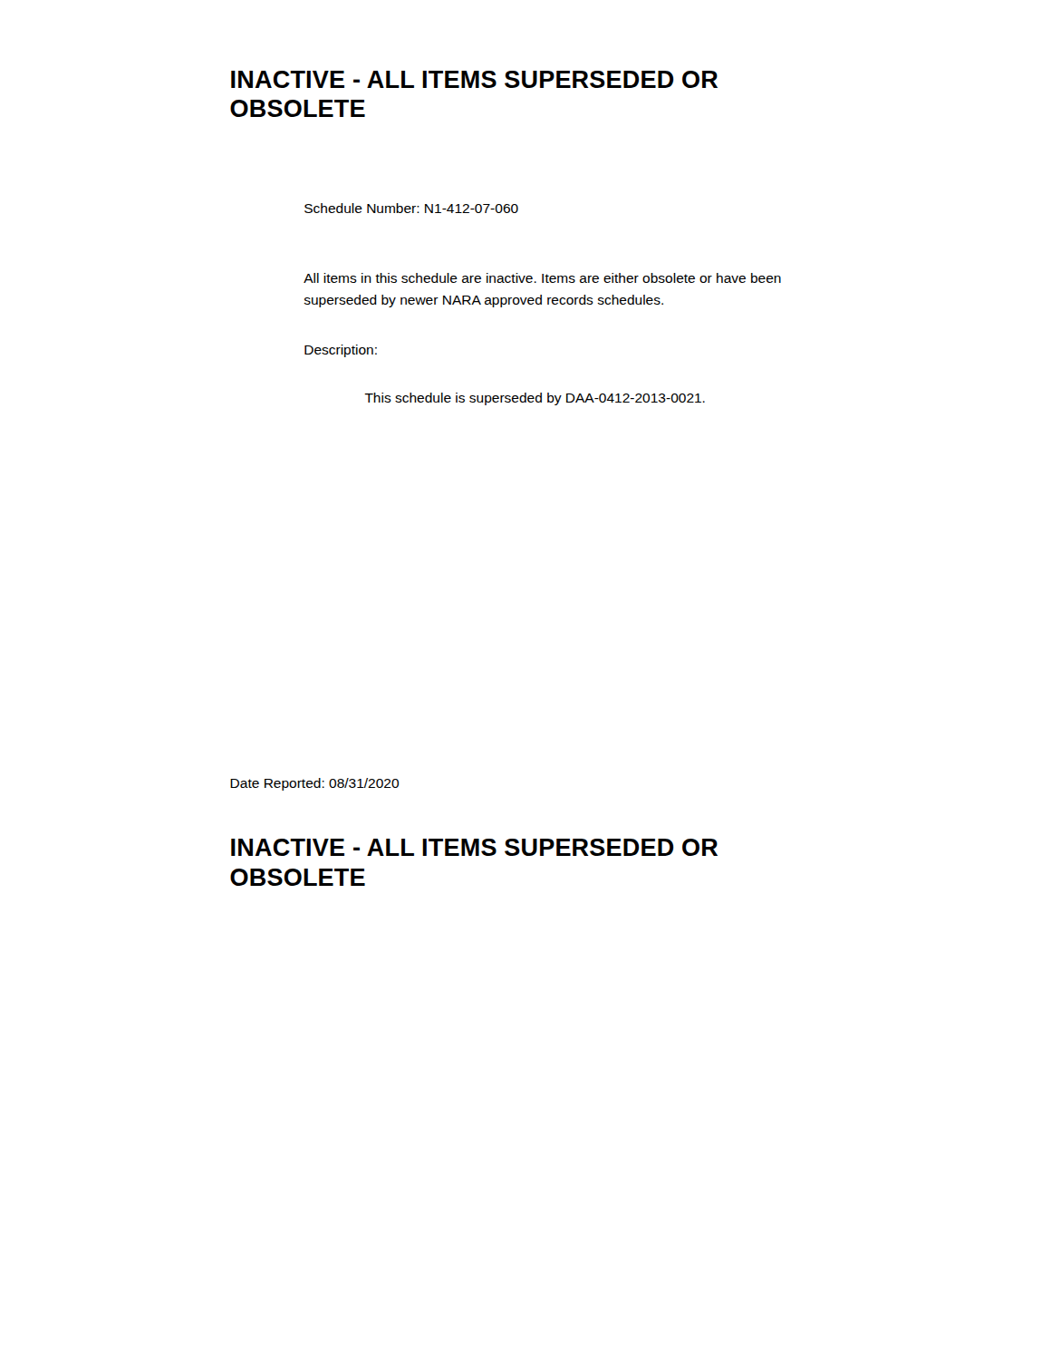INACTIVE - ALL ITEMS SUPERSEDED OR OBSOLETE
Schedule Number: N1-412-07-060
All items in this schedule are inactive. Items are either obsolete or have been superseded by newer NARA approved records schedules.
Description:
This schedule is superseded by DAA-0412-2013-0021.
Date Reported: 08/31/2020
INACTIVE - ALL ITEMS SUPERSEDED OR OBSOLETE